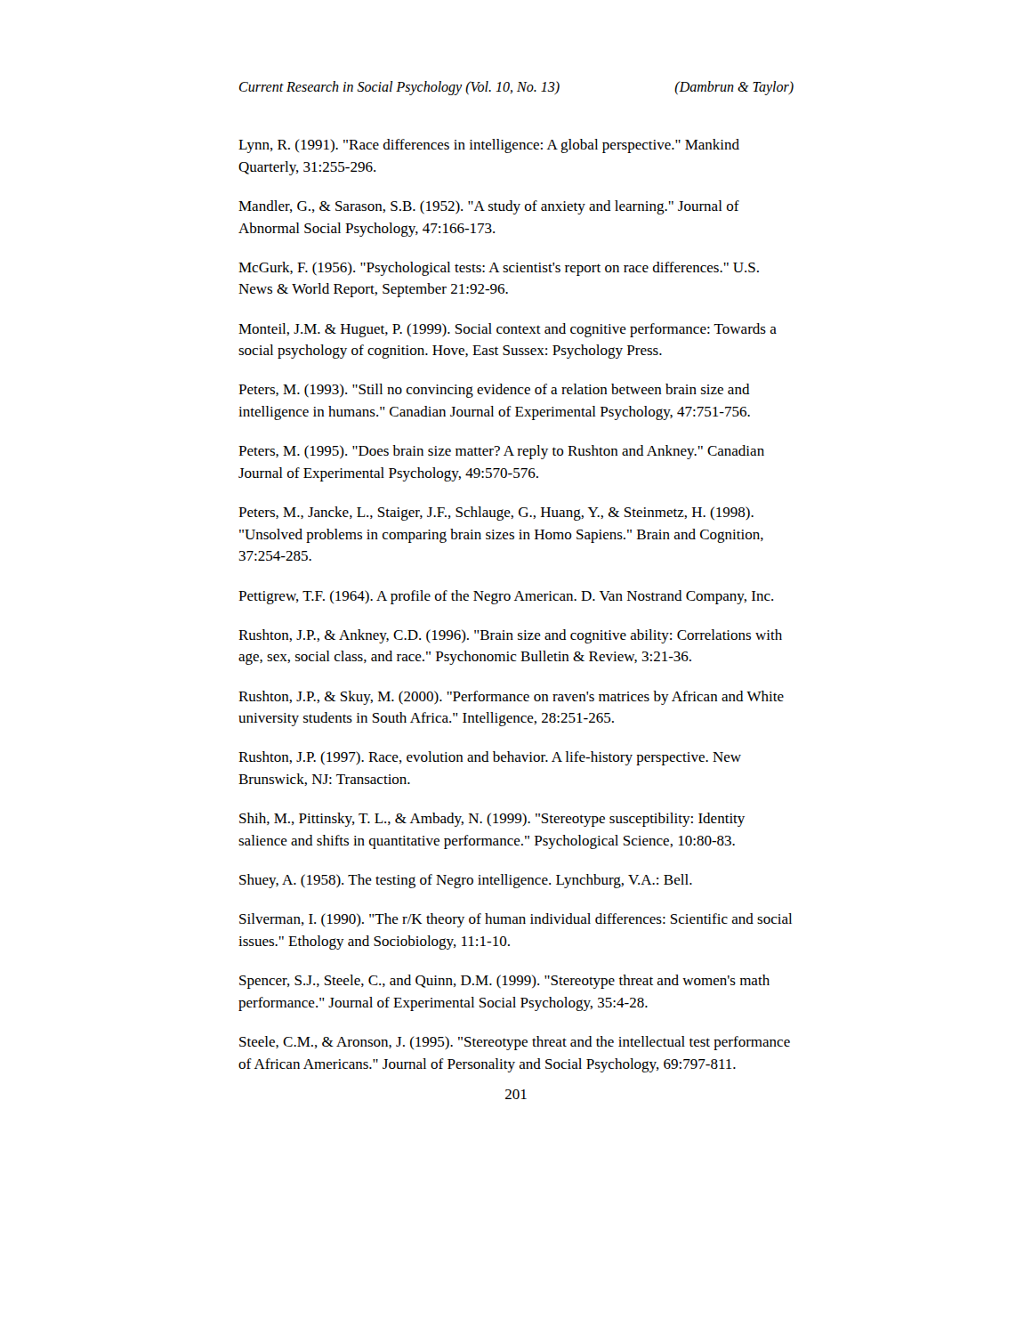Current Research in Social Psychology (Vol. 10, No. 13) (Dambrun & Taylor)
Lynn, R. (1991). "Race differences in intelligence: A global perspective." Mankind Quarterly, 31:255-296.
Mandler, G., & Sarason, S.B. (1952). "A study of anxiety and learning." Journal of Abnormal Social Psychology, 47:166-173.
McGurk, F. (1956). "Psychological tests: A scientist's report on race differences." U.S. News & World Report, September 21:92-96.
Monteil, J.M. & Huguet, P. (1999). Social context and cognitive performance: Towards a social psychology of cognition. Hove, East Sussex: Psychology Press.
Peters, M. (1993). "Still no convincing evidence of a relation between brain size and intelligence in humans." Canadian Journal of Experimental Psychology, 47:751-756.
Peters, M. (1995). "Does brain size matter? A reply to Rushton and Ankney." Canadian Journal of Experimental Psychology, 49:570-576.
Peters, M., Jancke, L., Staiger, J.F., Schlauge, G., Huang, Y., & Steinmetz, H. (1998). "Unsolved problems in comparing brain sizes in Homo Sapiens." Brain and Cognition, 37:254-285.
Pettigrew, T.F. (1964). A profile of the Negro American. D. Van Nostrand Company, Inc.
Rushton, J.P., & Ankney, C.D. (1996). "Brain size and cognitive ability: Correlations with age, sex, social class, and race." Psychonomic Bulletin & Review, 3:21-36.
Rushton, J.P., & Skuy, M. (2000). "Performance on raven's matrices by African and White university students in South Africa." Intelligence, 28:251-265.
Rushton, J.P. (1997). Race, evolution and behavior. A life-history perspective. New Brunswick, NJ: Transaction.
Shih, M., Pittinsky, T. L., & Ambady, N. (1999). "Stereotype susceptibility: Identity salience and shifts in quantitative performance." Psychological Science, 10:80-83.
Shuey, A. (1958). The testing of Negro intelligence. Lynchburg, V.A.: Bell.
Silverman, I. (1990). "The r/K theory of human individual differences: Scientific and social issues." Ethology and Sociobiology, 11:1-10.
Spencer, S.J., Steele, C., and Quinn, D.M. (1999). "Stereotype threat and women's math performance." Journal of Experimental Social Psychology, 35:4-28.
Steele, C.M., & Aronson, J. (1995). "Stereotype threat and the intellectual test performance of African Americans." Journal of Personality and Social Psychology, 69:797-811.
201